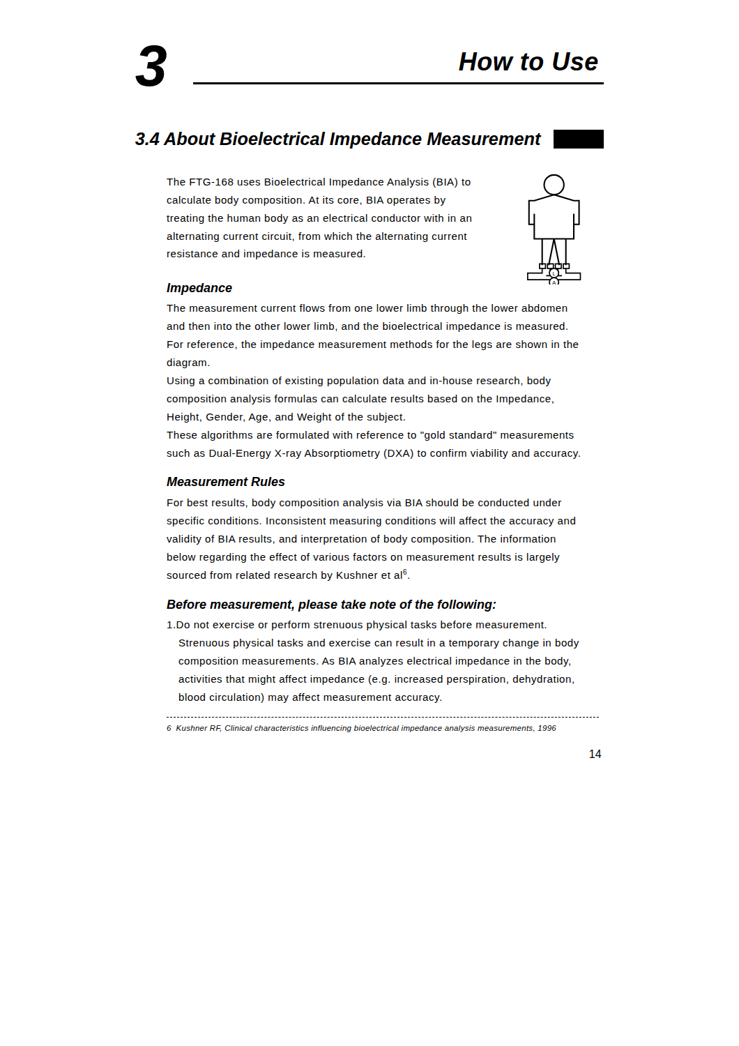3
How to Use
3.4 About Bioelectrical Impedance Measurement
L A
The FTG-168 uses Bioelectrical Impedance Analysis (BIA) to calculate body composition. At its core, BIA operates by treating the human body as an electrical conductor with in an alternating current circuit, from which the alternating current resistance and impedance is measured.
Impedance
The measurement current flows from one lower limb through the lower abdomen and then into the other lower limb, and the bioelectrical impedance is measured. For reference, the impedance measurement methods for the legs are shown in the diagram.
Using a combination of existing population data and in-house research, body composition analysis formulas can calculate results based on the Impedance, Height, Gender, Age, and Weight of the subject.
These algorithms are formulated with reference to "gold standard" measurements such as Dual-Energy X-ray Absorptiometry (DXA) to confirm viability and accuracy.
Measurement Rules
For best results, body composition analysis via BIA should be conducted under specific conditions. Inconsistent measuring conditions will affect the accuracy and validity of BIA results, and interpretation of body composition. The information below regarding the effect of various factors on measurement results is largely sourced from related research by Kushner et al6.
Before measurement, please take note of the following:
1.Do not exercise or perform strenuous physical tasks before measurement.
Strenuous physical tasks and exercise can result in a temporary change in body composition measurements. As BIA analyzes electrical impedance in the body, activities that might affect impedance (e.g. increased perspiration, dehydration, blood circulation) may affect measurement accuracy.
6 Kushner RF, Clinical characteristics influencing bioelectrical impedance analysis measurements, 1996
14